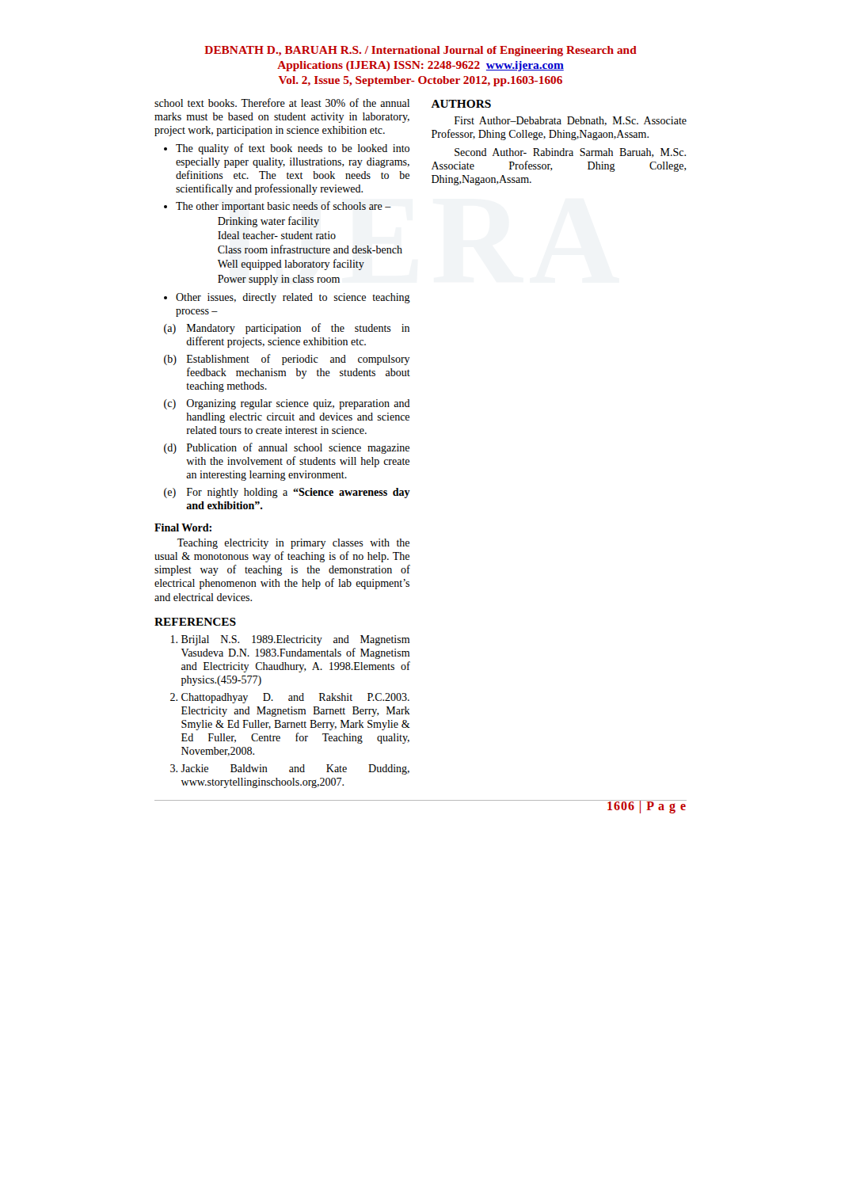IJERA
DEBNATH D., BARUAH R.S. / International Journal of Engineering Research and
Applications (IJERA) ISSN: 2248-9622 www.ijera.com
Vol. 2, Issue 5, September- October 2012, pp.1603-1606
school text books. Therefore at least 30% of the annual marks must be based on student activity in laboratory, project work, participation in science exhibition etc.
The quality of text book needs to be looked into especially paper quality, illustrations, ray diagrams, definitions etc. The text book needs to be scientifically and professionally reviewed.
The other important basic needs of schools are –
Drinking water facility
Ideal teacher- student ratio
Class room infrastructure and desk-bench
Well equipped laboratory facility
Power supply in class room
Other issues, directly related to science teaching process –
(a) Mandatory participation of the students in different projects, science exhibition etc.
(b) Establishment of periodic and compulsory feedback mechanism by the students about teaching methods.
(c) Organizing regular science quiz, preparation and handling electric circuit and devices and science related tours to create interest in science.
(d) Publication of annual school science magazine with the involvement of students will help create an interesting learning environment.
(e) For nightly holding a “Science awareness day and exhibition”.
Final Word:
Teaching electricity in primary classes with the usual & monotonous way of teaching is of no help. The simplest way of teaching is the demonstration of electrical phenomenon with the help of lab equipment’s and electrical devices.
REFERENCES
Brijlal N.S. 1989.Electricity and Magnetism Vasudeva D.N. 1983.Fundamentals of Magnetism and Electricity Chaudhury, A. 1998.Elements of physics.(459-577)
Chattopadhyay D. and Rakshit P.C.2003. Electricity and Magnetism Barnett Berry, Mark Smylie & Ed Fuller, Barnett Berry, Mark Smylie & Ed Fuller, Centre for Teaching quality, November,2008.
Jackie Baldwin and Kate Dudding, www.storytellinginschools.org,2007.
AUTHORS
First Author–Debabrata Debnath, M.Sc. Associate Professor, Dhing College, Dhing,Nagaon,Assam.
Second Author- Rabindra Sarmah Baruah, M.Sc. Associate Professor, Dhing College, Dhing,Nagaon,Assam.
1606 | P a g e